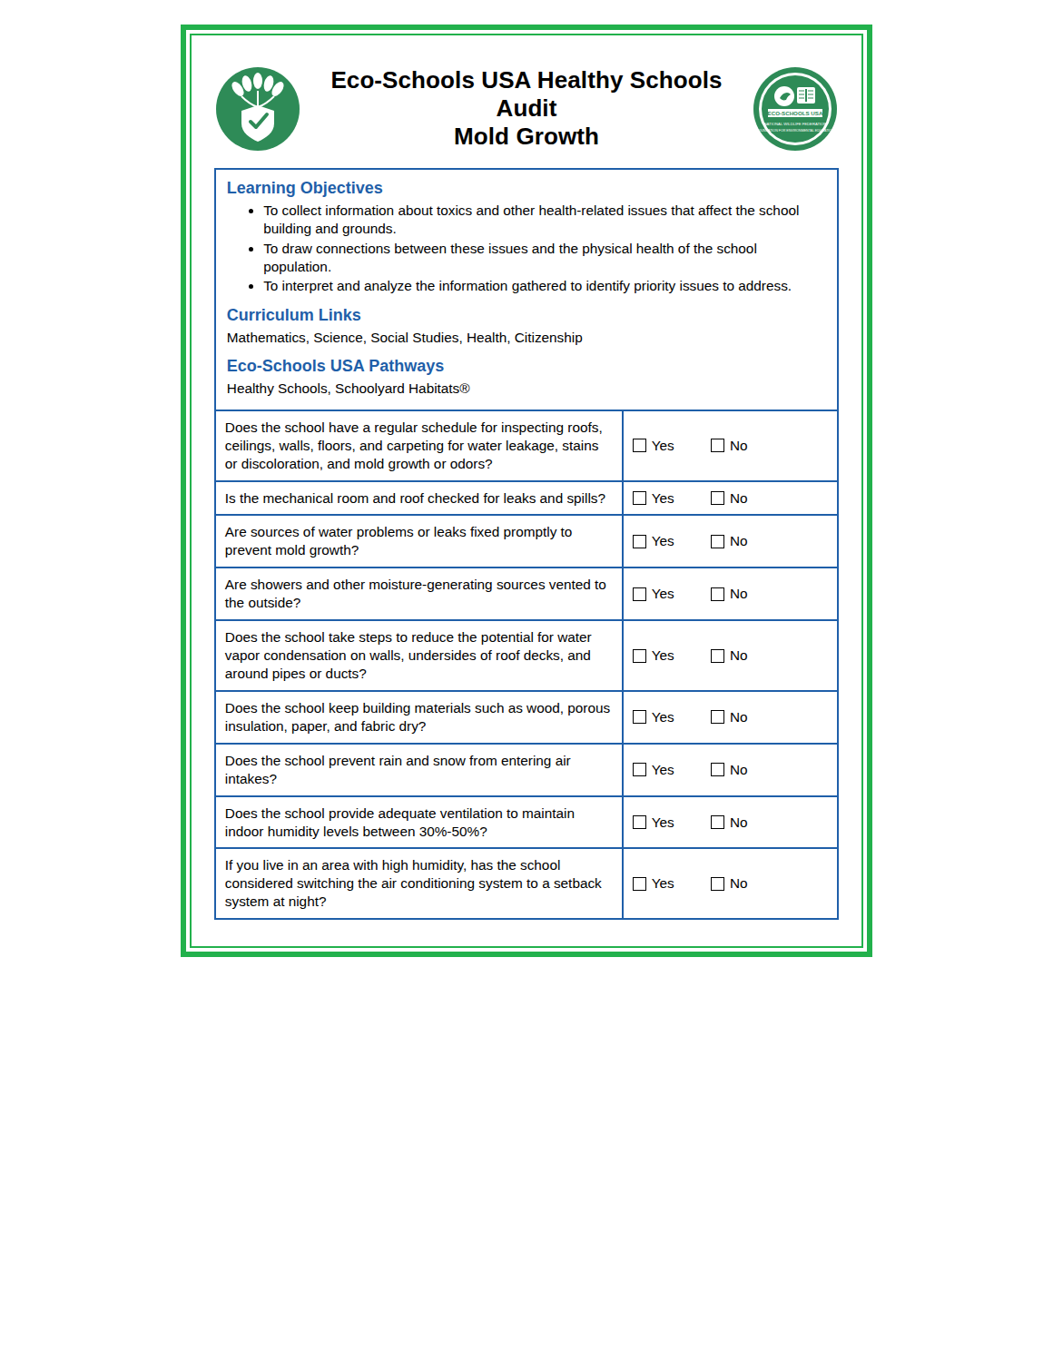Eco-Schools USA Healthy Schools Audit
Mold Growth
ECO-SCHOOLS USA NATIONAL WILDLIFE FEDERATION FOUNDATION FOR ENVIRONMENTAL EDUCATION
Learning Objectives
To collect information about toxics and other health-related issues that affect the school building and grounds.
To draw connections between these issues and the physical health of the school population.
To interpret and analyze the information gathered to identify priority issues to address.
Curriculum Links
Mathematics, Science, Social Studies, Health, Citizenship
Eco-Schools USA Pathways
Healthy Schools, Schoolyard Habitats®
| Does the school have a regular schedule for inspecting roofs, ceilings, walls, floors, and carpeting for water leakage, stains or discoloration, and mold growth or odors? | Yes No |
| Is the mechanical room and roof checked for leaks and spills? | Yes No |
| Are sources of water problems or leaks fixed promptly to prevent mold growth? | Yes No |
| Are showers and other moisture-generating sources vented to the outside? | Yes No |
| Does the school take steps to reduce the potential for water vapor condensation on walls, undersides of roof decks, and around pipes or ducts? | Yes No |
| Does the school keep building materials such as wood, porous insulation, paper, and fabric dry? | Yes No |
| Does the school prevent rain and snow from entering air intakes? | Yes No |
| Does the school provide adequate ventilation to maintain indoor humidity levels between 30%-50%? | Yes No |
| If you live in an area with high humidity, has the school considered switching the air conditioning system to a setback system at night? | Yes No |